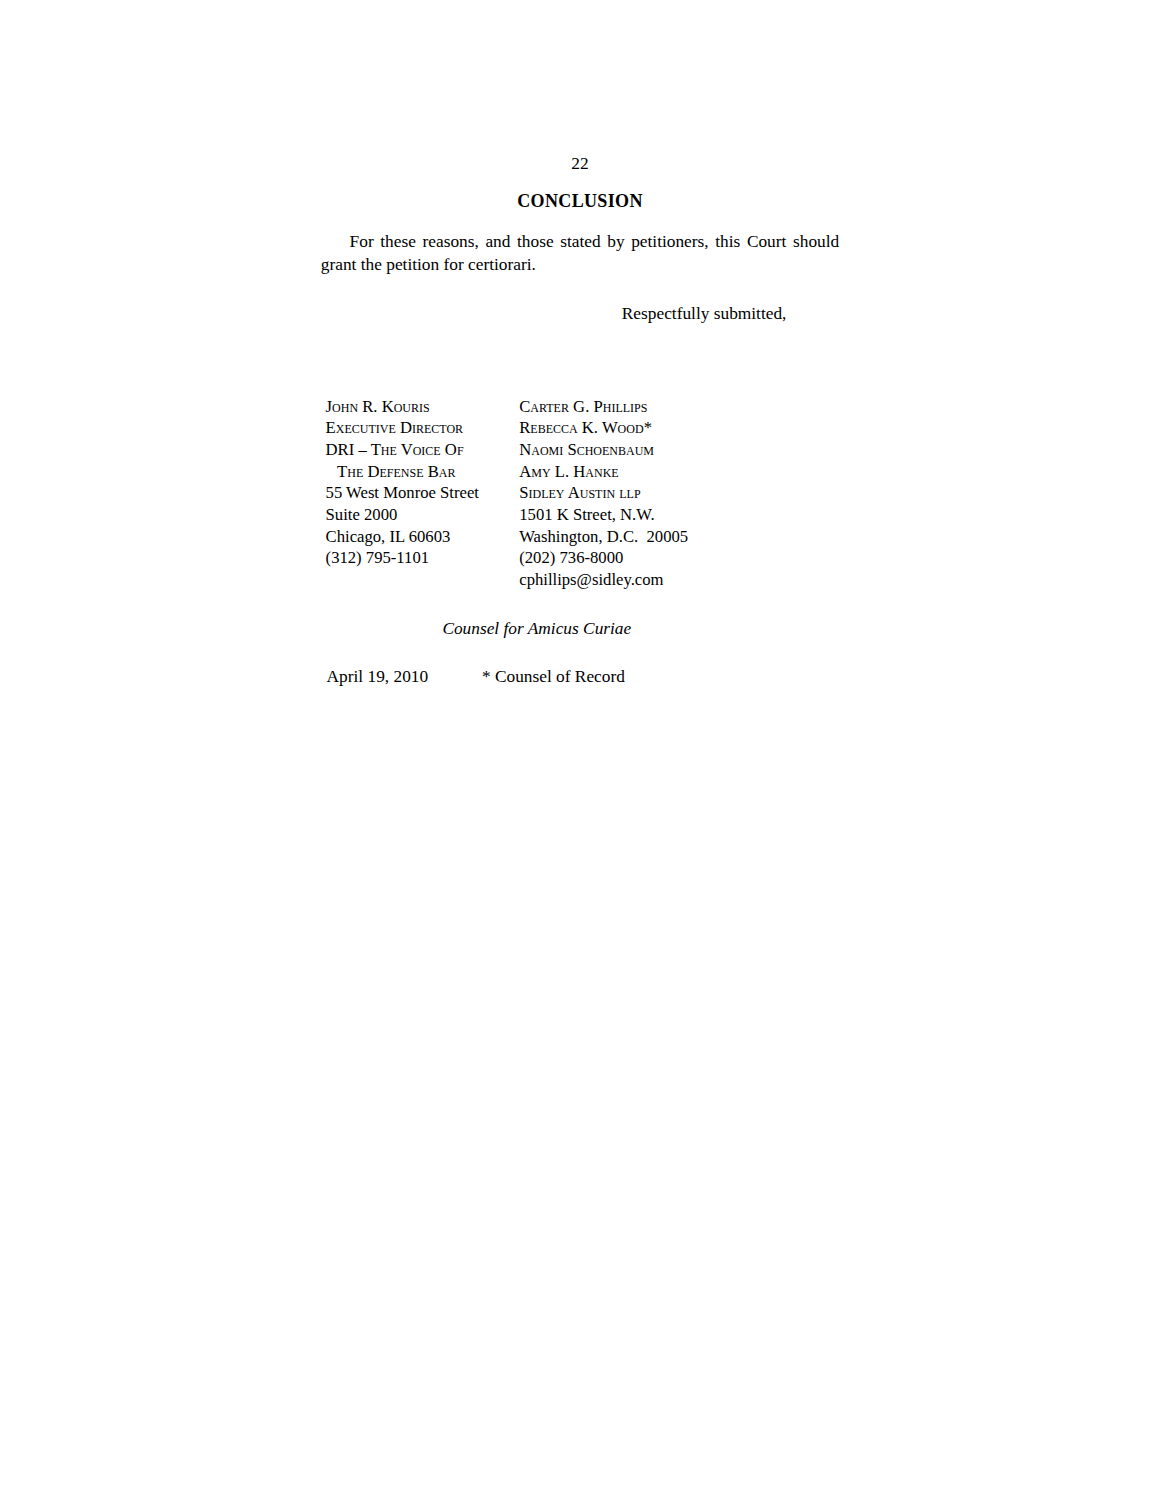22
CONCLUSION
For these reasons, and those stated by petitioners, this Court should grant the petition for certiorari.
Respectfully submitted,
| John R. Kouris | Carter G. Phillips |
| Executive Director | Rebecca K. Wood * |
| DRI – The Voice Of | Naomi Schoenbaum |
| The Defense Bar | Amy L. Hanke |
| 55 West Monroe Street | Sidley Austin llp |
| Suite 2000 | 1501 K Street, N.W. |
| Chicago, IL 60603 | Washington, D.C. 20005 |
| (312) 795-1101 | (202) 736-8000 |
| | cphillips@sidley.com |
Counsel for Amicus Curiae
| April 19, 2010 | * Counsel of Record |